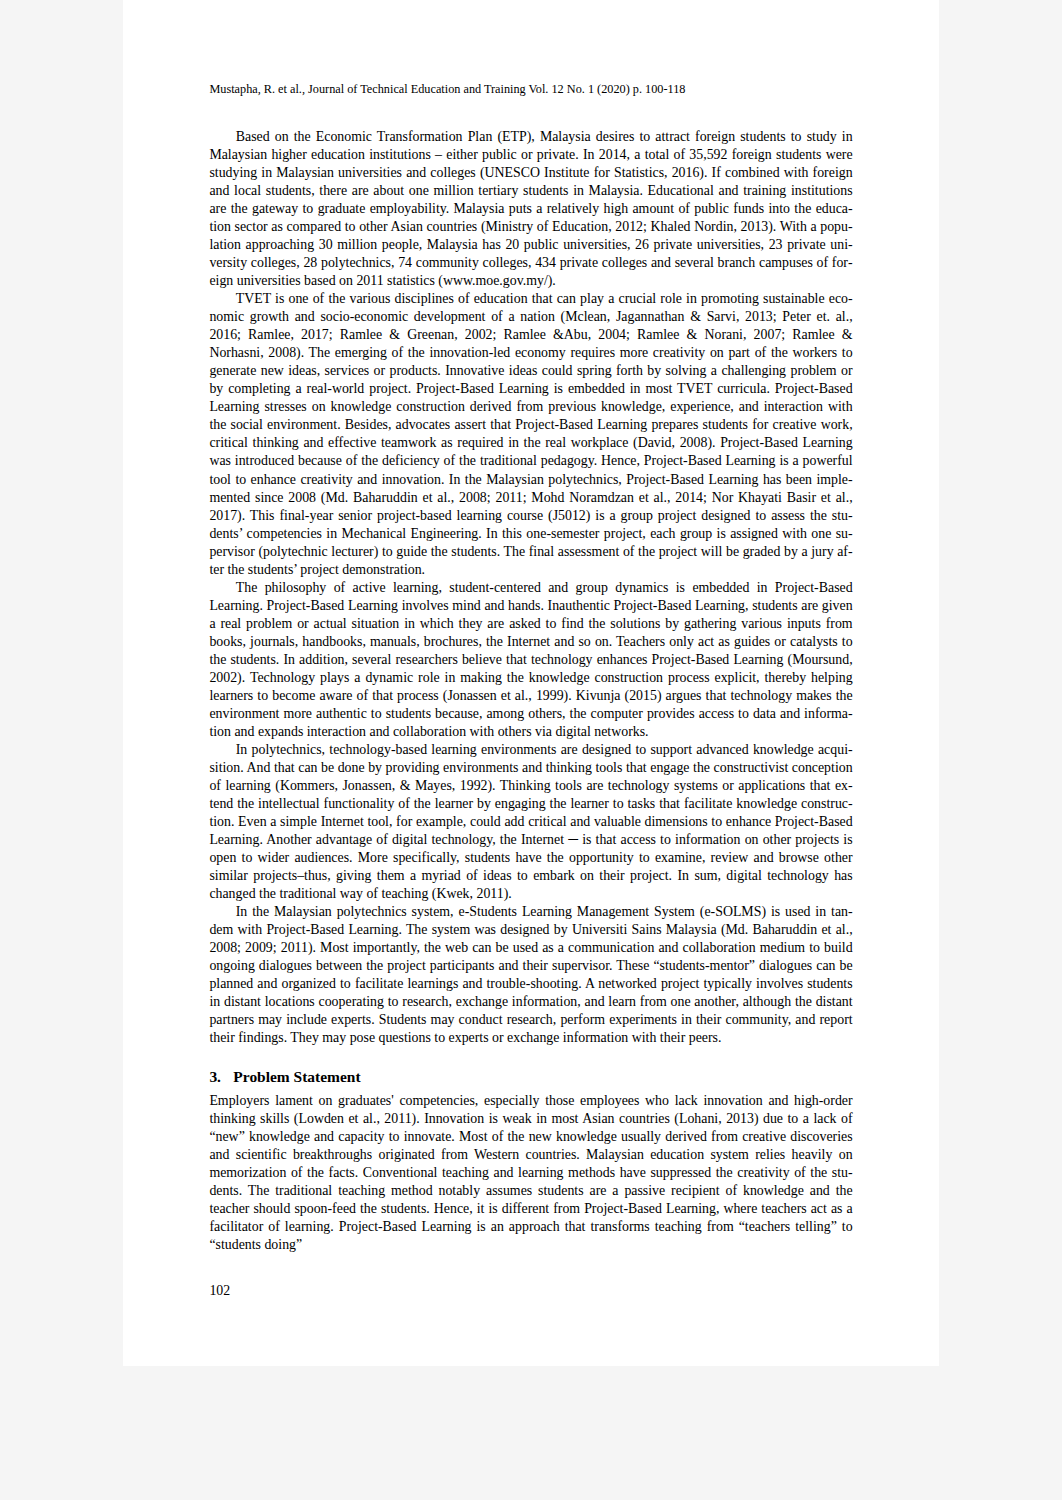Mustapha, R. et al., Journal of Technical Education and Training Vol. 12 No. 1 (2020) p. 100-118
Based on the Economic Transformation Plan (ETP), Malaysia desires to attract foreign students to study in Malaysian higher education institutions – either public or private. In 2014, a total of 35,592 foreign students were studying in Malaysian universities and colleges (UNESCO Institute for Statistics, 2016). If combined with foreign and local students, there are about one million tertiary students in Malaysia. Educational and training institutions are the gateway to graduate employability. Malaysia puts a relatively high amount of public funds into the education sector as compared to other Asian countries (Ministry of Education, 2012; Khaled Nordin, 2013). With a population approaching 30 million people, Malaysia has 20 public universities, 26 private universities, 23 private university colleges, 28 polytechnics, 74 community colleges, 434 private colleges and several branch campuses of foreign universities based on 2011 statistics (www.moe.gov.my/).
TVET is one of the various disciplines of education that can play a crucial role in promoting sustainable economic growth and socio-economic development of a nation (Mclean, Jagannathan & Sarvi, 2013; Peter et. al., 2016; Ramlee, 2017; Ramlee & Greenan, 2002; Ramlee &Abu, 2004; Ramlee & Norani, 2007; Ramlee & Norhasni, 2008). The emerging of the innovation-led economy requires more creativity on part of the workers to generate new ideas, services or products. Innovative ideas could spring forth by solving a challenging problem or by completing a real-world project. Project-Based Learning is embedded in most TVET curricula. Project-Based Learning stresses on knowledge construction derived from previous knowledge, experience, and interaction with the social environment. Besides, advocates assert that Project-Based Learning prepares students for creative work, critical thinking and effective teamwork as required in the real workplace (David, 2008). Project-Based Learning was introduced because of the deficiency of the traditional pedagogy. Hence, Project-Based Learning is a powerful tool to enhance creativity and innovation. In the Malaysian polytechnics, Project-Based Learning has been implemented since 2008 (Md. Baharuddin et al., 2008; 2011; Mohd Noramdzan et al., 2014; Nor Khayati Basir et al., 2017). This final-year senior project-based learning course (J5012) is a group project designed to assess the students’ competencies in Mechanical Engineering. In this one-semester project, each group is assigned with one supervisor (polytechnic lecturer) to guide the students. The final assessment of the project will be graded by a jury after the students’ project demonstration.
The philosophy of active learning, student-centered and group dynamics is embedded in Project-Based Learning. Project-Based Learning involves mind and hands. Inauthentic Project-Based Learning, students are given a real problem or actual situation in which they are asked to find the solutions by gathering various inputs from books, journals, handbooks, manuals, brochures, the Internet and so on. Teachers only act as guides or catalysts to the students. In addition, several researchers believe that technology enhances Project-Based Learning (Moursund, 2002). Technology plays a dynamic role in making the knowledge construction process explicit, thereby helping learners to become aware of that process (Jonassen et al., 1999). Kivunja (2015) argues that technology makes the environment more authentic to students because, among others, the computer provides access to data and information and expands interaction and collaboration with others via digital networks.
In polytechnics, technology-based learning environments are designed to support advanced knowledge acquisition. And that can be done by providing environments and thinking tools that engage the constructivist conception of learning (Kommers, Jonassen, & Mayes, 1992). Thinking tools are technology systems or applications that extend the intellectual functionality of the learner by engaging the learner to tasks that facilitate knowledge construction. Even a simple Internet tool, for example, could add critical and valuable dimensions to enhance Project-Based Learning. Another advantage of digital technology, the Internet ─ is that access to information on other projects is open to wider audiences. More specifically, students have the opportunity to examine, review and browse other similar projects–thus, giving them a myriad of ideas to embark on their project. In sum, digital technology has changed the traditional way of teaching (Kwek, 2011).
In the Malaysian polytechnics system, e-Students Learning Management System (e-SOLMS) is used in tandem with Project-Based Learning. The system was designed by Universiti Sains Malaysia (Md. Baharuddin et al., 2008; 2009; 2011). Most importantly, the web can be used as a communication and collaboration medium to build ongoing dialogues between the project participants and their supervisor. These “students-mentor” dialogues can be planned and organized to facilitate learnings and trouble-shooting. A networked project typically involves students in distant locations cooperating to research, exchange information, and learn from one another, although the distant partners may include experts. Students may conduct research, perform experiments in their community, and report their findings. They may pose questions to experts or exchange information with their peers.
3. Problem Statement
Employers lament on graduates' competencies, especially those employees who lack innovation and high-order thinking skills (Lowden et al., 2011). Innovation is weak in most Asian countries (Lohani, 2013) due to a lack of “new” knowledge and capacity to innovate. Most of the new knowledge usually derived from creative discoveries and scientific breakthroughs originated from Western countries. Malaysian education system relies heavily on memorization of the facts. Conventional teaching and learning methods have suppressed the creativity of the students. The traditional teaching method notably assumes students are a passive recipient of knowledge and the teacher should spoon-feed the students. Hence, it is different from Project-Based Learning, where teachers act as a facilitator of learning. Project-Based Learning is an approach that transforms teaching from “teachers telling” to “students doing”
102